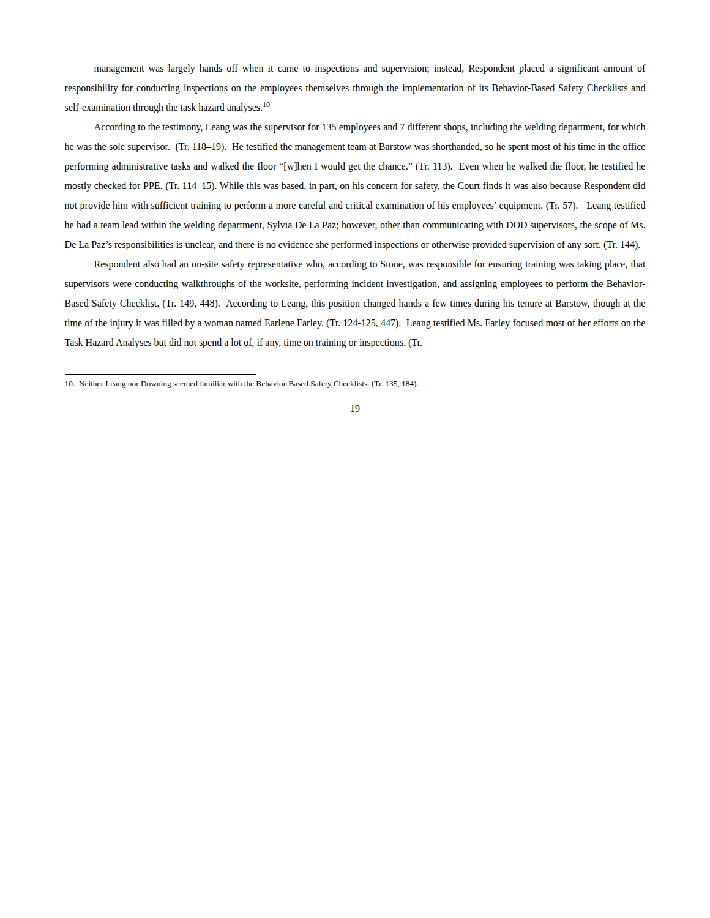management was largely hands off when it came to inspections and supervision; instead, Respondent placed a significant amount of responsibility for conducting inspections on the employees themselves through the implementation of its Behavior-Based Safety Checklists and self-examination through the task hazard analyses.10
According to the testimony, Leang was the supervisor for 135 employees and 7 different shops, including the welding department, for which he was the sole supervisor. (Tr. 118–19). He testified the management team at Barstow was shorthanded, so he spent most of his time in the office performing administrative tasks and walked the floor “[w]hen I would get the chance.” (Tr. 113). Even when he walked the floor, he testified he mostly checked for PPE. (Tr. 114–15). While this was based, in part, on his concern for safety, the Court finds it was also because Respondent did not provide him with sufficient training to perform a more careful and critical examination of his employees’ equipment. (Tr. 57). Leang testified he had a team lead within the welding department, Sylvia De La Paz; however, other than communicating with DOD supervisors, the scope of Ms. De La Paz’s responsibilities is unclear, and there is no evidence she performed inspections or otherwise provided supervision of any sort. (Tr. 144).
Respondent also had an on-site safety representative who, according to Stone, was responsible for ensuring training was taking place, that supervisors were conducting walkthroughs of the worksite, performing incident investigation, and assigning employees to perform the Behavior-Based Safety Checklist. (Tr. 149, 448). According to Leang, this position changed hands a few times during his tenure at Barstow, though at the time of the injury it was filled by a woman named Earlene Farley. (Tr. 124-125, 447). Leang testified Ms. Farley focused most of her efforts on the Task Hazard Analyses but did not spend a lot of, if any, time on training or inspections. (Tr.
10. Neither Leang nor Downing seemed familiar with the Behavior-Based Safety Checklists. (Tr. 135, 184).
19